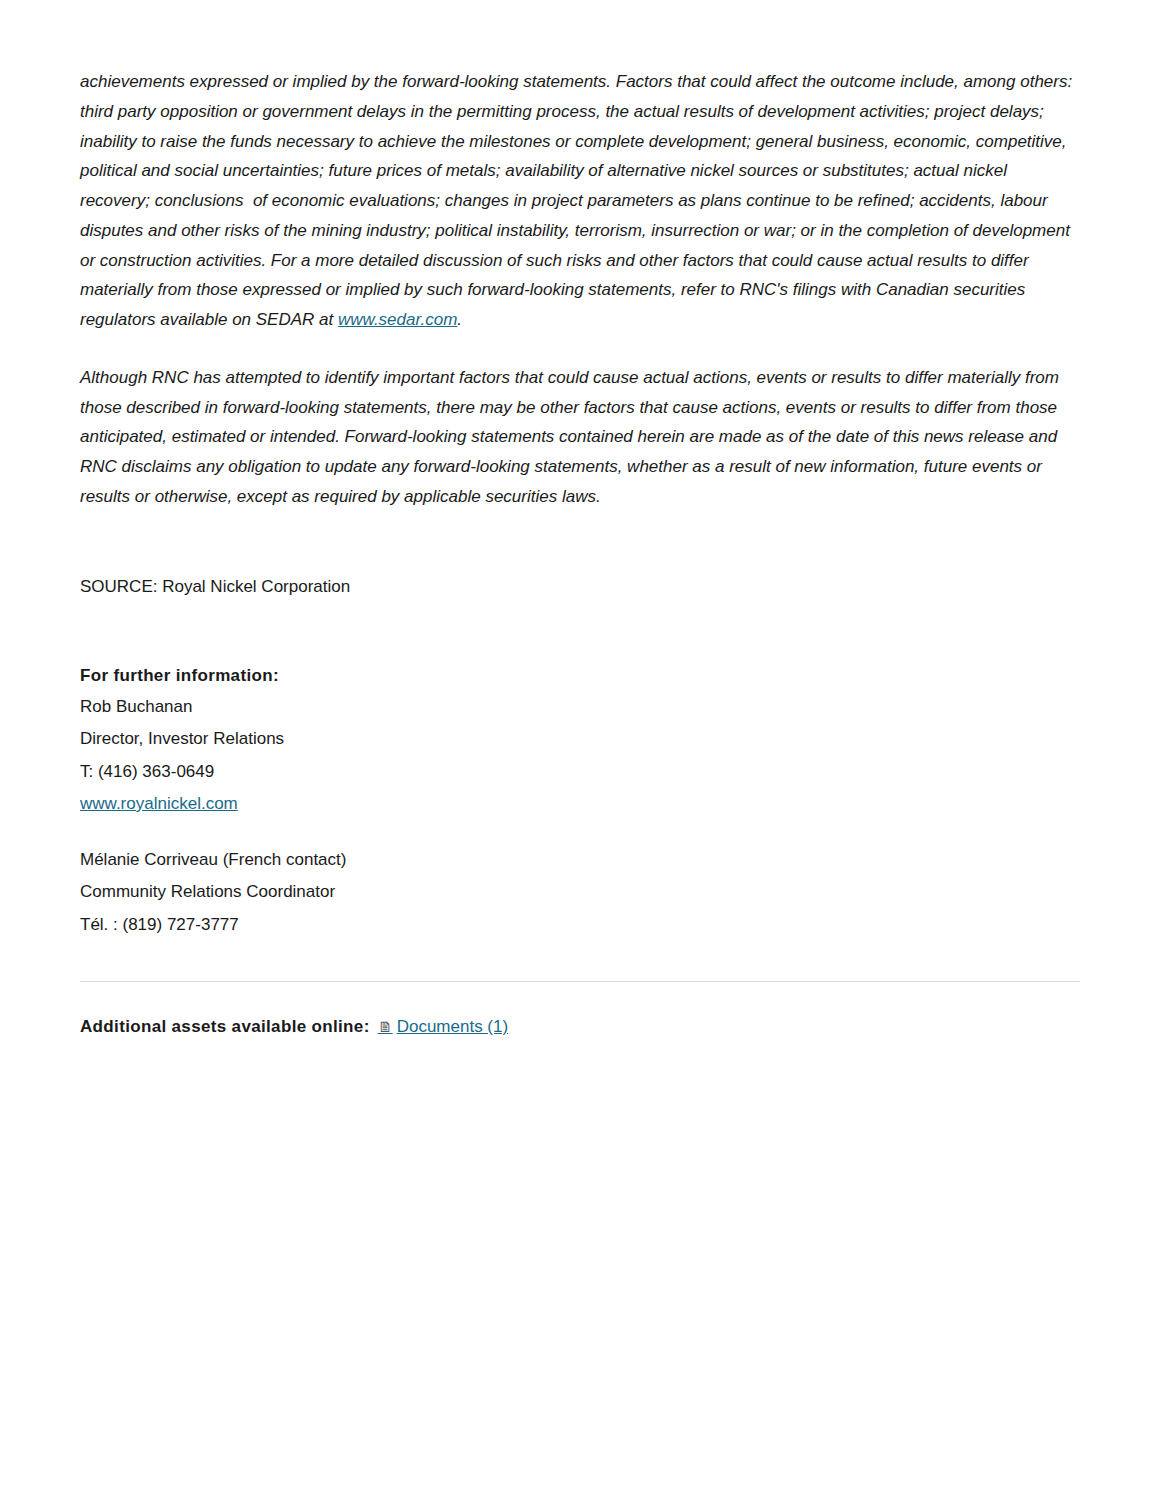achievements expressed or implied by the forward-looking statements. Factors that could affect the outcome include, among others: third party opposition or government delays in the permitting process, the actual results of development activities; project delays; inability to raise the funds necessary to achieve the milestones or complete development; general business, economic, competitive, political and social uncertainties; future prices of metals; availability of alternative nickel sources or substitutes; actual nickel recovery; conclusions of economic evaluations; changes in project parameters as plans continue to be refined; accidents, labour disputes and other risks of the mining industry; political instability, terrorism, insurrection or war; or in the completion of development or construction activities. For a more detailed discussion of such risks and other factors that could cause actual results to differ materially from those expressed or implied by such forward-looking statements, refer to RNC's filings with Canadian securities regulators available on SEDAR at www.sedar.com.
Although RNC has attempted to identify important factors that could cause actual actions, events or results to differ materially from those described in forward-looking statements, there may be other factors that cause actions, events or results to differ from those anticipated, estimated or intended. Forward-looking statements contained herein are made as of the date of this news release and RNC disclaims any obligation to update any forward-looking statements, whether as a result of new information, future events or results or otherwise, except as required by applicable securities laws.
SOURCE: Royal Nickel Corporation
For further information:
Rob Buchanan
Director, Investor Relations
T: (416) 363-0649
www.royalnickel.com
Mélanie Corriveau (French contact)
Community Relations Coordinator
Tél. : (819) 727-3777
Additional assets available online: 🗎Documents (1)